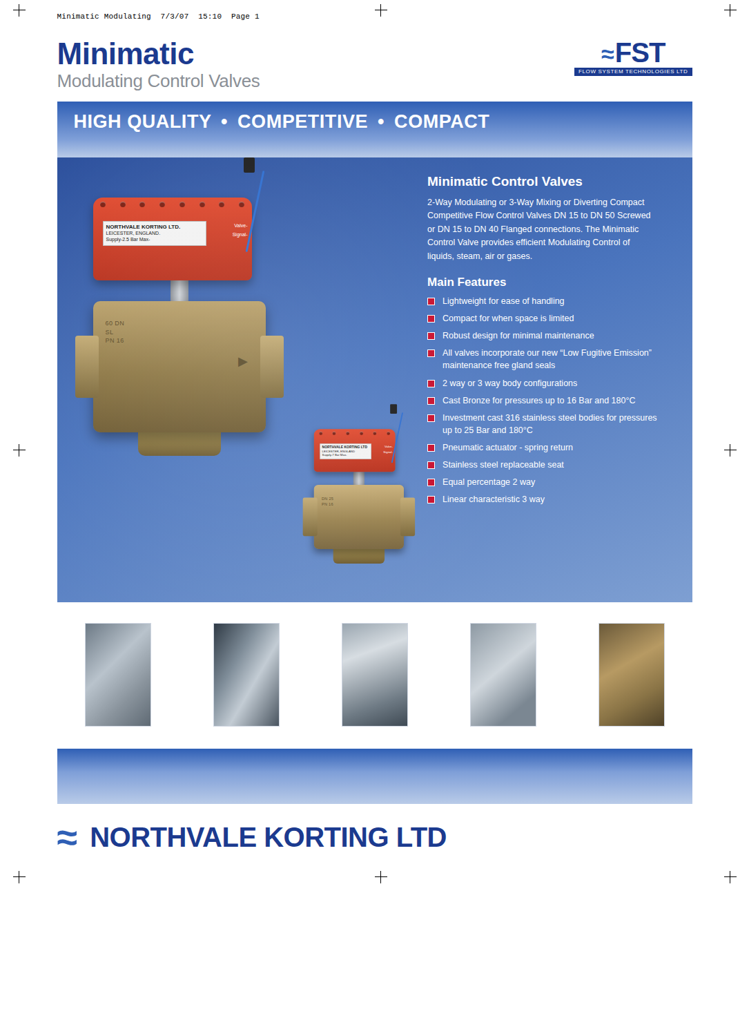Minimatic Modulating 7/3/07 15:10 Page 1
Minimatic
Modulating Control Valves
≈FST FLOW SYSTEM TECHNOLOGIES LTD
HIGH QUALITY • COMPETITIVE • COMPACT
NORTHVALE KORTING LTD. LEICESTER, ENGLAND.
Supply-2.5 Bar Max-
Valve- Signal-
60 DN
SL
PN 16
▶
NORTHVALE KORTING LTD LEICESTER, ENGLAND
Supply-7 Bar Max-
Valve- Signal-
DN 25
PN 16
Minimatic Control Valves
2-Way Modulating or 3-Way Mixing or Diverting Compact Competitive Flow Control Valves DN 15 to DN 50 Screwed or DN 15 to DN 40 Flanged connections. The Minimatic Control Valve provides efficient Modulating Control of liquids, steam, air or gases.
Main Features
Lightweight for ease of handling
Compact for when space is limited
Robust design for minimal maintenance
All valves incorporate our new “Low Fugitive Emission” maintenance free gland seals
2 way or 3 way body configurations
Cast Bronze for pressures up to 16 Bar and 180°C
Investment cast 316 stainless steel bodies for pressures up to 25 Bar and 180°C
Pneumatic actuator - spring return
Stainless steel replaceable seat
Equal percentage 2 way
Linear characteristic 3 way
≈
NORTHVALE KORTING LTD